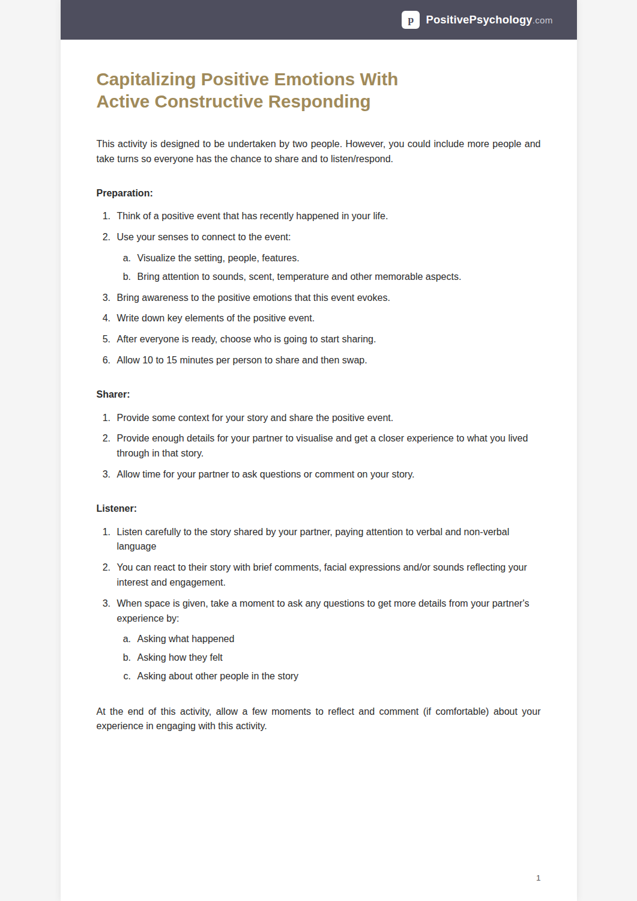p PositivePsychology.com
Capitalizing Positive Emotions With
Active Constructive Responding
This activity is designed to be undertaken by two people. However, you could include more people and take turns so everyone has the chance to share and to listen/respond.
Preparation:
Think of a positive event that has recently happened in your life.
Use your senses to connect to the event:
Visualize the setting, people, features.
Bring attention to sounds, scent, temperature and other memorable aspects.
Bring awareness to the positive emotions that this event evokes.
Write down key elements of the positive event.
After everyone is ready, choose who is going to start sharing.
Allow 10 to 15 minutes per person to share and then swap.
Sharer:
Provide some context for your story and share the positive event.
Provide enough details for your partner to visualise and get a closer experience to what you lived through in that story.
Allow time for your partner to ask questions or comment on your story.
Listener:
Listen carefully to the story shared by your partner, paying attention to verbal and non-verbal language
You can react to their story with brief comments, facial expressions and/or sounds reflecting your interest and engagement.
When space is given, take a moment to ask any questions to get more details from your partner's experience by:
Asking what happened
Asking how they felt
Asking about other people in the story
At the end of this activity, allow a few moments to reflect and comment (if comfortable) about your experience in engaging with this activity.
1